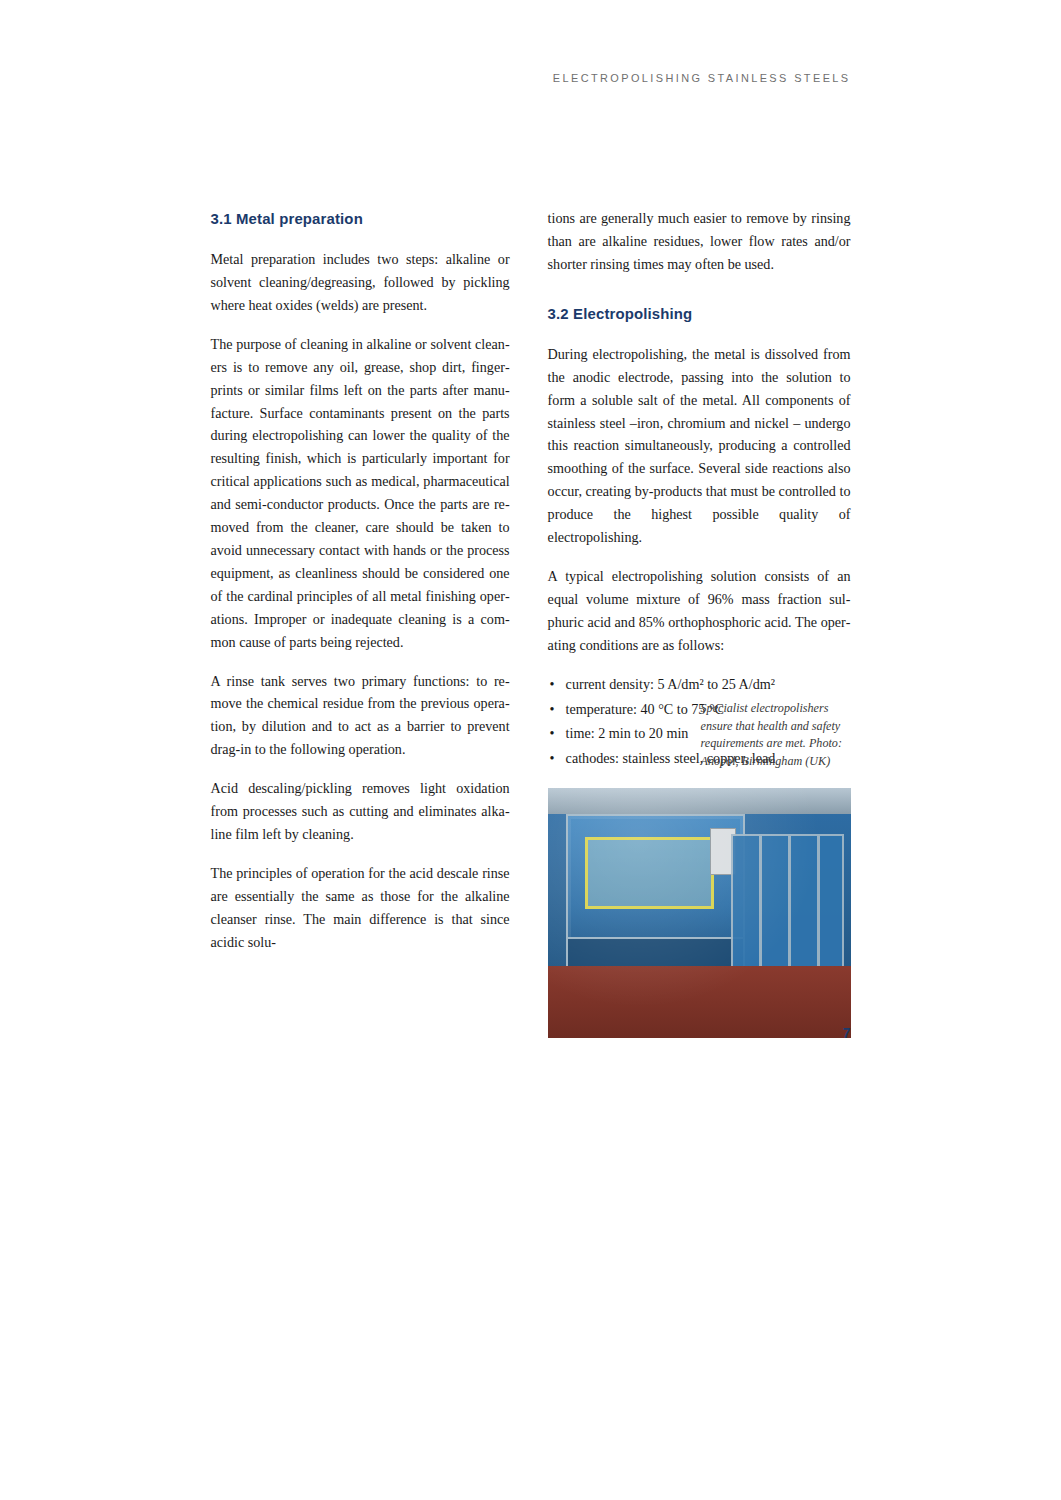Electropolishing Stainless Steels
3.1 Metal preparation
Metal preparation includes two steps: alkaline or solvent cleaning/degreasing, followed by pickling where heat oxides (welds) are present.
The purpose of cleaning in alkaline or solvent cleaners is to remove any oil, grease, shop dirt, fingerprints or similar films left on the parts after manufacture. Surface contaminants present on the parts during electropolishing can lower the quality of the resulting finish, which is particularly important for critical applications such as medical, pharmaceutical and semi-conductor products. Once the parts are removed from the cleaner, care should be taken to avoid unnecessary contact with hands or the process equipment, as cleanliness should be considered one of the cardinal principles of all metal finishing operations. Improper or inadequate cleaning is a common cause of parts being rejected.
A rinse tank serves two primary functions: to remove the chemical residue from the previous operation, by dilution and to act as a barrier to prevent drag-in to the following operation.
Acid descaling/pickling removes light oxidation from processes such as cutting and eliminates alkaline film left by cleaning.
The principles of operation for the acid descale rinse are essentially the same as those for the alkaline cleanser rinse. The main difference is that since acidic solu-
tions are generally much easier to remove by rinsing than are alkaline residues, lower flow rates and/or shorter rinsing times may often be used.
3.2 Electropolishing
During electropolishing, the metal is dissolved from the anodic electrode, passing into the solution to form a soluble salt of the metal. All components of stainless steel –iron, chromium and nickel – undergo this reaction simultaneously, producing a controlled smoothing of the surface. Several side reactions also occur, creating by-products that must be controlled to produce the highest possible quality of electropolishing.
A typical electropolishing solution consists of an equal volume mixture of 96% mass fraction sulphuric acid and 85% orthophosphoric acid. The operating conditions are as follows:
current density: 5 A/dm² to 25 A/dm²
temperature: 40 °C to 75 °C
time: 2 min to 20 min
cathodes: stainless steel, copper, lead
Specialist electropolishers ensure that health and safety requirements are met. Photo: Anopol, Birmingham (UK)
7